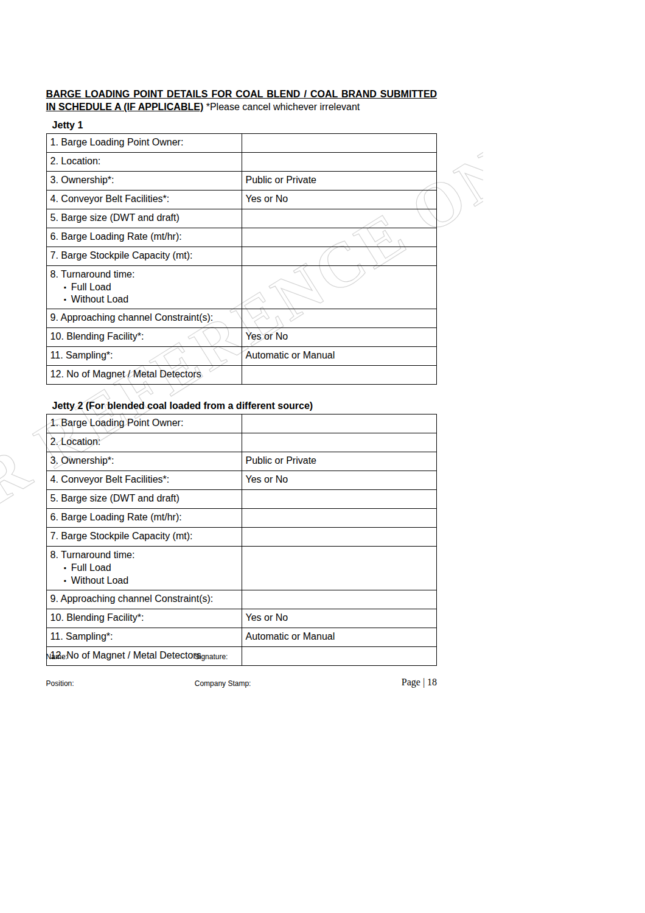FOR REFERENCE ONLY
BARGE LOADING POINT DETAILS FOR COAL BLEND / COAL BRAND SUBMITTED IN SCHEDULE A (IF APPLICABLE) *Please cancel whichever irrelevant
Jetty 1
| 1. Barge Loading Point Owner: | |
| 2. Location: | |
| 3. Ownership*: | Public or Private |
| 4. Conveyor Belt Facilities*: | Yes or No |
| 5. Barge size (DWT and draft) | |
| 6. Barge Loading Rate (mt/hr): | |
| 7. Barge Stockpile Capacity (mt): | |
| 8. Turnaround time: Full Load Without Load | |
| 9. Approaching channel Constraint(s): | |
| 10. Blending Facility*: | Yes or No |
| 11. Sampling*: | Automatic or Manual |
| 12. No of Magnet / Metal Detectors | |
Jetty 2 (For blended coal loaded from a different source)
| 1. Barge Loading Point Owner: | |
| 2. Location: | |
| 3. Ownership*: | Public or Private |
| 4. Conveyor Belt Facilities*: | Yes or No |
| 5. Barge size (DWT and draft) | |
| 6. Barge Loading Rate (mt/hr): | |
| 7. Barge Stockpile Capacity (mt): | |
| 8. Turnaround time: Full Load Without Load | |
| 9. Approaching channel Constraint(s): | |
| 10. Blending Facility*: | Yes or No |
| 11. Sampling*: | Automatic or Manual |
| 12. No of Magnet / Metal Detectors | |
Name:
Signature:
Position:
Company Stamp:
Page | 18